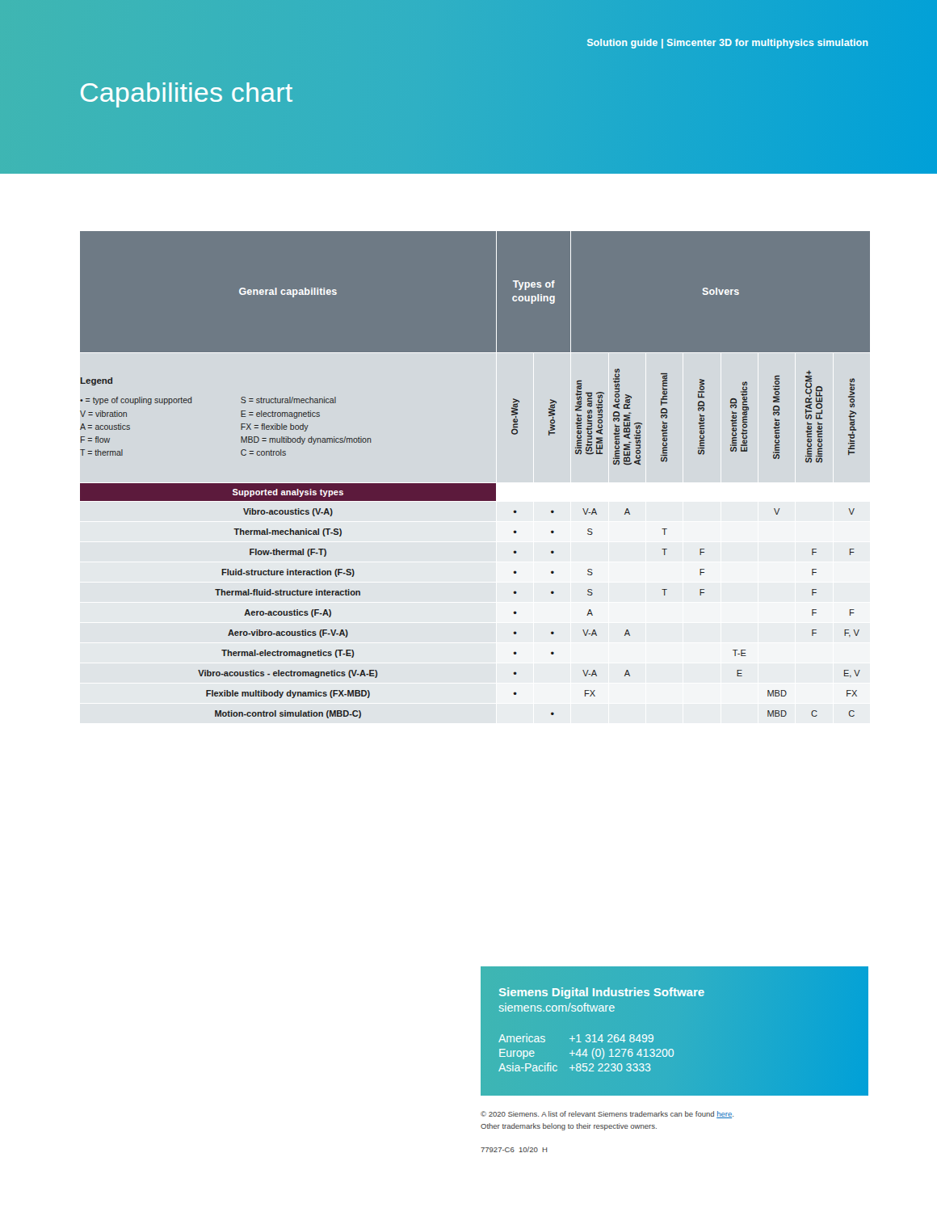Solution guide | Simcenter 3D for multiphysics simulation
Capabilities chart
| General capabilities | Types of coupling | Solvers |
| --- | --- | --- |
| Legend • = type of coupling supported V = vibration A = acoustics F = flow T = thermal S = structural/mechanical E = electromagnetics FX = flexible body MBD = multibody dynamics/motion C = controls | One-Way | Two-Way | Simcenter Nastran (Structures and FEM Acoustics) | Simcenter 3D Acoustics (BEM, ABEM, Ray Acoustics) | Simcenter 3D Thermal | Simcenter 3D Flow | Simcenter 3D Electromagnetics | Simcenter 3D Motion | Simcenter STAR-CCM+ Simcenter FLOEFD | Third-party solvers |
| Supported analysis types | |
| Vibro-acoustics (V-A) | • | • | V-A | A | | | | V | | V |
| Thermal-mechanical (T-S) | • | • | S | | T | | | | | |
| Flow-thermal (F-T) | • | • | | | T | F | | | F | F |
| Fluid-structure interaction (F-S) | • | • | S | | | F | | | F | |
| Thermal-fluid-structure interaction | • | • | S | | T | F | | | F | |
| Aero-acoustics (F-A) | • | | A | | | | | | F | F |
| Aero-vibro-acoustics (F-V-A) | • | • | V-A | A | | | | | F | F, V |
| Thermal-electromagnetics (T-E) | • | • | | | | | T-E | | | |
| Vibro-acoustics - electromagnetics (V-A-E) | • | | V-A | A | | | E | | | E, V |
| Flexible multibody dynamics (FX-MBD) | • | | FX | | | | | MBD | | FX |
| Motion-control simulation (MBD-C) | | • | | | | | | MBD | C | C |
Siemens Digital Industries Software siemens.com/software
| Americas | +1 314 264 8499 |
| Europe | +44 (0) 1276 413200 |
| Asia-Pacific | +852 2230 3333 |
© 2020 Siemens. A list of relevant Siemens trademarks can be found here.
Other trademarks belong to their respective owners.
77927-C6 10/20 H